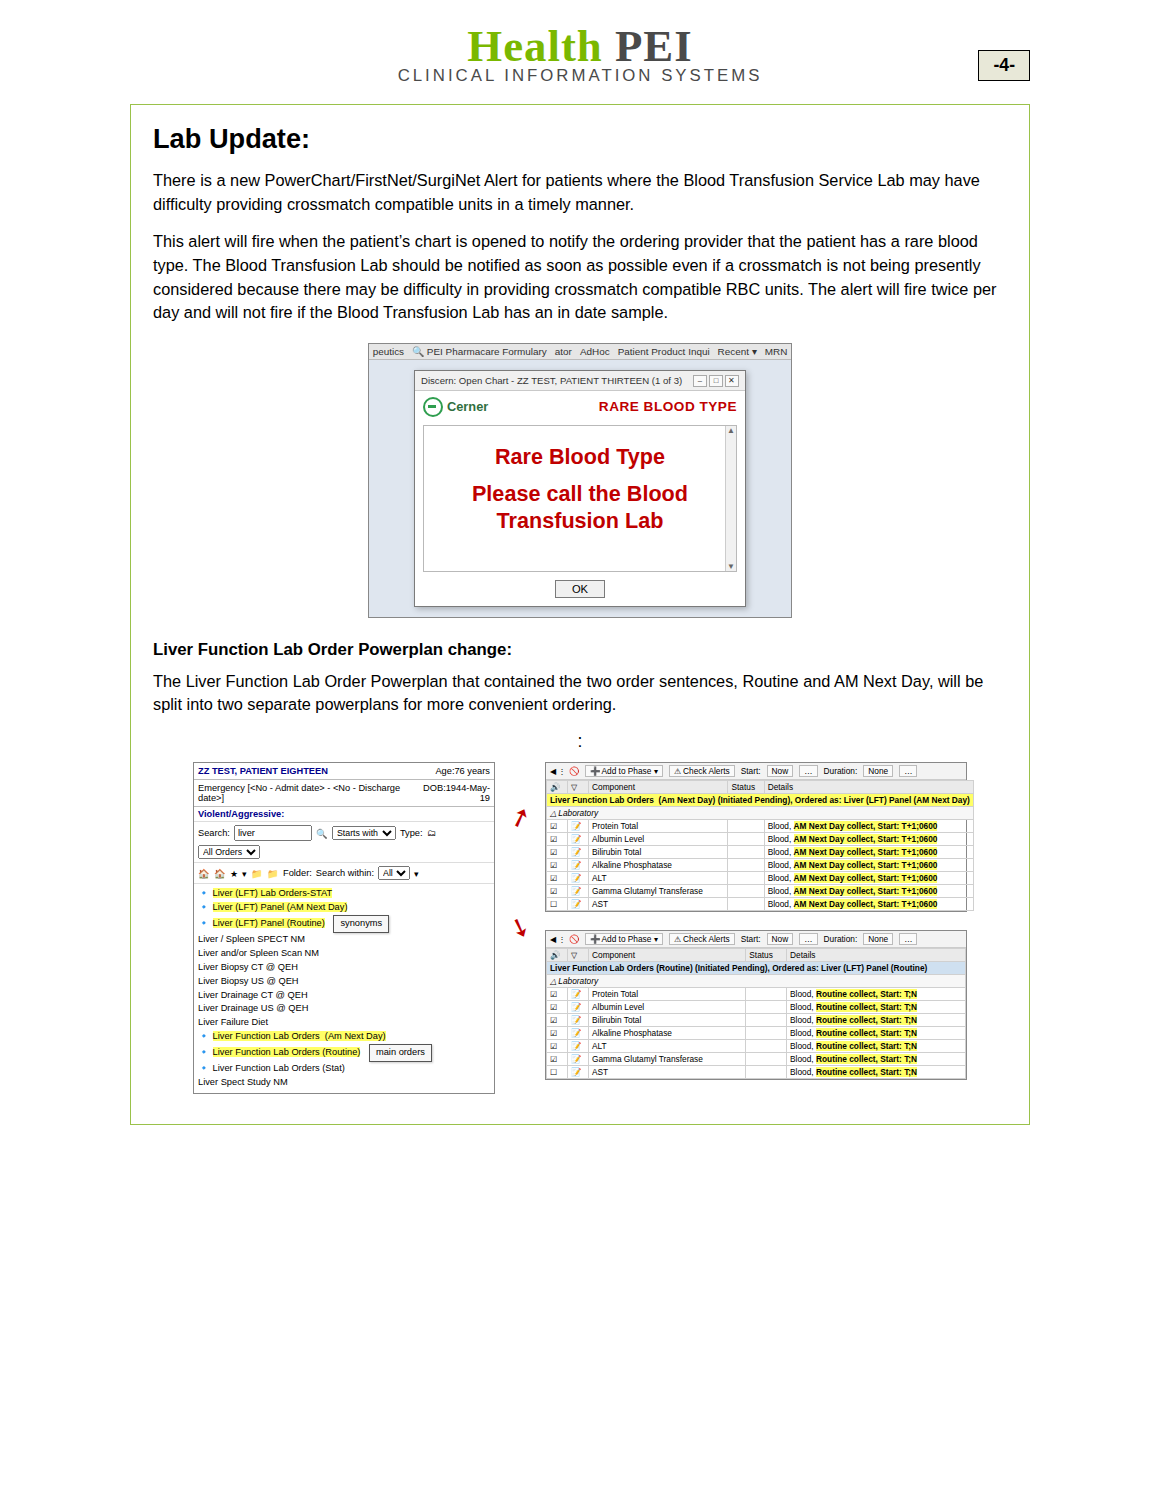-4-
Health PEI
CLINICAL INFORMATION SYSTEMS
Lab Update:
There is a new PowerChart/FirstNet/SurgiNet Alert for patients where the Blood Transfusion Service Lab may have difficulty providing crossmatch compatible units in a timely manner.
This alert will fire when the patient’s chart is opened to notify the ordering provider that the patient has a rare blood type. The Blood Transfusion Lab should be notified as soon as possible even if a crossmatch is not being presently considered because there may be difficulty in providing crossmatch compatible RBC units. The alert will fire twice per day and will not fire if the Blood Transfusion Lab has an in date sample.
peutics 🔍 PEI Pharmacare Formulary ator AdHoc Patient Product Inqui Recent ▾ MRN
Discern: Open Chart - ZZ TEST, PATIENT THIRTEEN (1 of 3) –□✕
Cerner RARE BLOOD TYPE
Rare Blood Type
Please call the Blood Transfusion Lab
OK
Liver Function Lab Order Powerplan change:
The Liver Function Lab Order Powerplan that contained the two order sentences, Routine and AM Next Day, will be split into two separate powerplans for more convenient ordering.
:
ZZ TEST, PATIENT EIGHTEEN Age:76 years
Emergency [<No - Admit date> - <No - Discharge date>] DOB:1944-May-19
Violent/Aggressive:
Search: 🔍 Starts with Type: 🗂 All Orders
🏠🏠★▾📁📁 Folder: Search within: All ▾
🔹 Liver (LFT) Lab Orders-STAT
🔹 Liver (LFT) Panel (AM Next Day)
🔹 Liver (LFT) Panel (Routine) synonyms
Liver / Spleen SPECT NM
Liver and/or Spleen Scan NM
Liver Biopsy CT @ QEH
Liver Biopsy US @ QEH
Liver Drainage CT @ QEH
Liver Drainage US @ QEH
Liver Failure Diet
🔹 Liver Function Lab Orders (Am Next Day)
🔹 Liver Function Lab Orders (Routine) main orders
🔹 Liver Function Lab Orders (Stat)
Liver Spect Study NM
➚
➘
◀ ⋮ 🚫 ➕ Add to Phase ▾ ⚠ Check Alerts Start: Now… Duration: None…
| 🔊 | ▽ | Component | Status | Details |
| --- | --- | --- | --- | --- |
| Liver Function Lab Orders (Am Next Day) (Initiated Pending), Ordered as: Liver (LFT) Panel (AM Next Day) |
| △ Laboratory |
| | 📝 | Protein Total | | Blood, AM Next Day collect, Start: T+1;0600 |
| | 📝 | Albumin Level | | Blood, AM Next Day collect, Start: T+1;0600 |
| | 📝 | Bilirubin Total | | Blood, AM Next Day collect, Start: T+1;0600 |
| | 📝 | Alkaline Phosphatase | | Blood, AM Next Day collect, Start: T+1;0600 |
| | 📝 | ALT | | Blood, AM Next Day collect, Start: T+1;0600 |
| | 📝 | Gamma Glutamyl Transferase | | Blood, AM Next Day collect, Start: T+1;0600 |
| | 📝 | AST | | Blood, AM Next Day collect, Start: T+1;0600 |
◀ ⋮ 🚫 ➕ Add to Phase ▾ ⚠ Check Alerts Start: Now… Duration: None…
| 🔊 | ▽ | Component | Status | Details |
| --- | --- | --- | --- | --- |
| Liver Function Lab Orders (Routine) (Initiated Pending), Ordered as: Liver (LFT) Panel (Routine) |
| △ Laboratory |
| | 📝 | Protein Total | | Blood, Routine collect, Start: T;N |
| | 📝 | Albumin Level | | Blood, Routine collect, Start: T;N |
| | 📝 | Bilirubin Total | | Blood, Routine collect, Start: T;N |
| | 📝 | Alkaline Phosphatase | | Blood, Routine collect, Start: T;N |
| | 📝 | ALT | | Blood, Routine collect, Start: T;N |
| | 📝 | Gamma Glutamyl Transferase | | Blood, Routine collect, Start: T;N |
| | 📝 | AST | | Blood, Routine collect, Start: T;N |